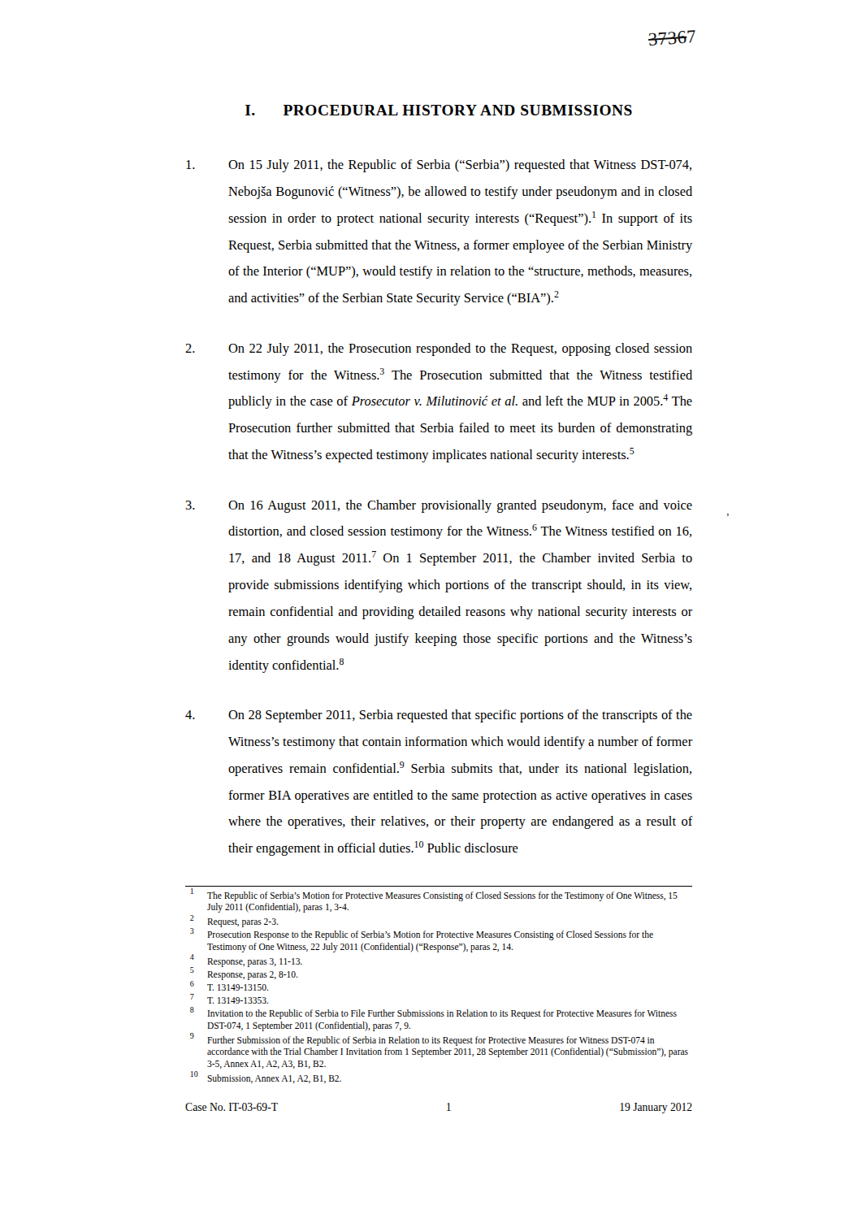37367
I. PROCEDURAL HISTORY AND SUBMISSIONS
1. On 15 July 2011, the Republic of Serbia (“Serbia”) requested that Witness DST-074, Nebojša Bogunović (“Witness”), be allowed to testify under pseudonym and in closed session in order to protect national security interests (“Request”).1 In support of its Request, Serbia submitted that the Witness, a former employee of the Serbian Ministry of the Interior (“MUP”), would testify in relation to the “structure, methods, measures, and activities” of the Serbian State Security Service (“BIA”).2
2. On 22 July 2011, the Prosecution responded to the Request, opposing closed session testimony for the Witness.3 The Prosecution submitted that the Witness testified publicly in the case of Prosecutor v. Milutinović et al. and left the MUP in 2005.4 The Prosecution further submitted that Serbia failed to meet its burden of demonstrating that the Witness’s expected testimony implicates national security interests.5
3. On 16 August 2011, the Chamber provisionally granted pseudonym, face and voice distortion, and closed session testimony for the Witness.6 The Witness testified on 16, 17, and 18 August 2011.7 On 1 September 2011, the Chamber invited Serbia to provide submissions identifying which portions of the transcript should, in its view, remain confidential and providing detailed reasons why national security interests or any other grounds would justify keeping those specific portions and the Witness’s identity confidential.8
4. On 28 September 2011, Serbia requested that specific portions of the transcripts of the Witness’s testimony that contain information which would identify a number of former operatives remain confidential.9 Serbia submits that, under its national legislation, former BIA operatives are entitled to the same protection as active operatives in cases where the operatives, their relatives, or their property are endangered as a result of their engagement in official duties.10 Public disclosure
’
The Republic of Serbia’s Motion for Protective Measures Consisting of Closed Sessions for the Testimony of One Witness, 15 July 2011 (Confidential), paras 1, 3-4.
Request, paras 2-3.
Prosecution Response to the Republic of Serbia’s Motion for Protective Measures Consisting of Closed Sessions for the Testimony of One Witness, 22 July 2011 (Confidential) (“Response”), paras 2, 14.
Response, paras 3, 11-13.
Response, paras 2, 8-10.
T. 13149-13150.
T. 13149-13353.
Invitation to the Republic of Serbia to File Further Submissions in Relation to its Request for Protective Measures for Witness DST-074, 1 September 2011 (Confidential), paras 7, 9.
Further Submission of the Republic of Serbia in Relation to its Request for Protective Measures for Witness DST-074 in accordance with the Trial Chamber I Invitation from 1 September 2011, 28 September 2011 (Confidential) (“Submission”), paras 3-5, Annex A1, A2, A3, B1, B2.
Submission, Annex A1, A2, B1, B2.
Case No. IT-03-69-T
1
19 January 2012